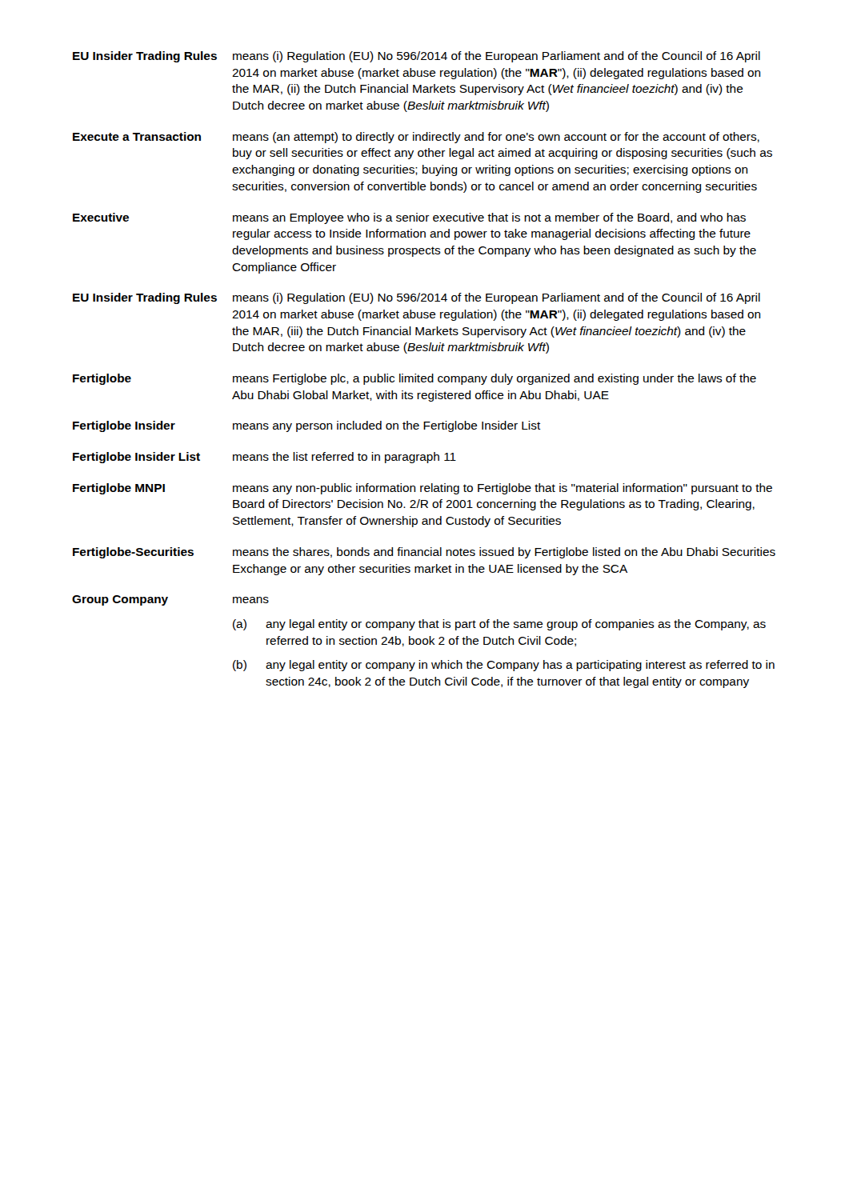EU Insider Trading Rules
means (i) Regulation (EU) No 596/2014 of the European Parliament and of the Council of 16 April 2014 on market abuse (market abuse regulation) (the "MAR"), (ii) delegated regulations based on the MAR, (ii) the Dutch Financial Markets Supervisory Act (Wet financieel toezicht) and (iv) the Dutch decree on market abuse (Besluit marktmisbruik Wft)
Execute a Transaction
means (an attempt) to directly or indirectly and for one's own account or for the account of others, buy or sell securities or effect any other legal act aimed at acquiring or disposing securities (such as exchanging or donating securities; buying or writing options on securities; exercising options on securities, conversion of convertible bonds) or to cancel or amend an order concerning securities
Executive
means an Employee who is a senior executive that is not a member of the Board, and who has regular access to Inside Information and power to take managerial decisions affecting the future developments and business prospects of the Company who has been designated as such by the Compliance Officer
EU Insider Trading Rules
means (i) Regulation (EU) No 596/2014 of the European Parliament and of the Council of 16 April 2014 on market abuse (market abuse regulation) (the "MAR"), (ii) delegated regulations based on the MAR, (iii) the Dutch Financial Markets Supervisory Act (Wet financieel toezicht) and (iv) the Dutch decree on market abuse (Besluit marktmisbruik Wft)
Fertiglobe
means Fertiglobe plc, a public limited company duly organized and existing under the laws of the Abu Dhabi Global Market, with its registered office in Abu Dhabi, UAE
Fertiglobe Insider
means any person included on the Fertiglobe Insider List
Fertiglobe Insider List
means the list referred to in paragraph 11
Fertiglobe MNPI
means any non-public information relating to Fertiglobe that is "material information" pursuant to the Board of Directors' Decision No. 2/R of 2001 concerning the Regulations as to Trading, Clearing, Settlement, Transfer of Ownership and Custody of Securities
Fertiglobe-Securities
means the shares, bonds and financial notes issued by Fertiglobe listed on the Abu Dhabi Securities Exchange or any other securities market in the UAE licensed by the SCA
Group Company
means
(a) any legal entity or company that is part of the same group of companies as the Company, as referred to in section 24b, book 2 of the Dutch Civil Code;
(b) any legal entity or company in which the Company has a participating interest as referred to in section 24c, book 2 of the Dutch Civil Code, if the turnover of that legal entity or company